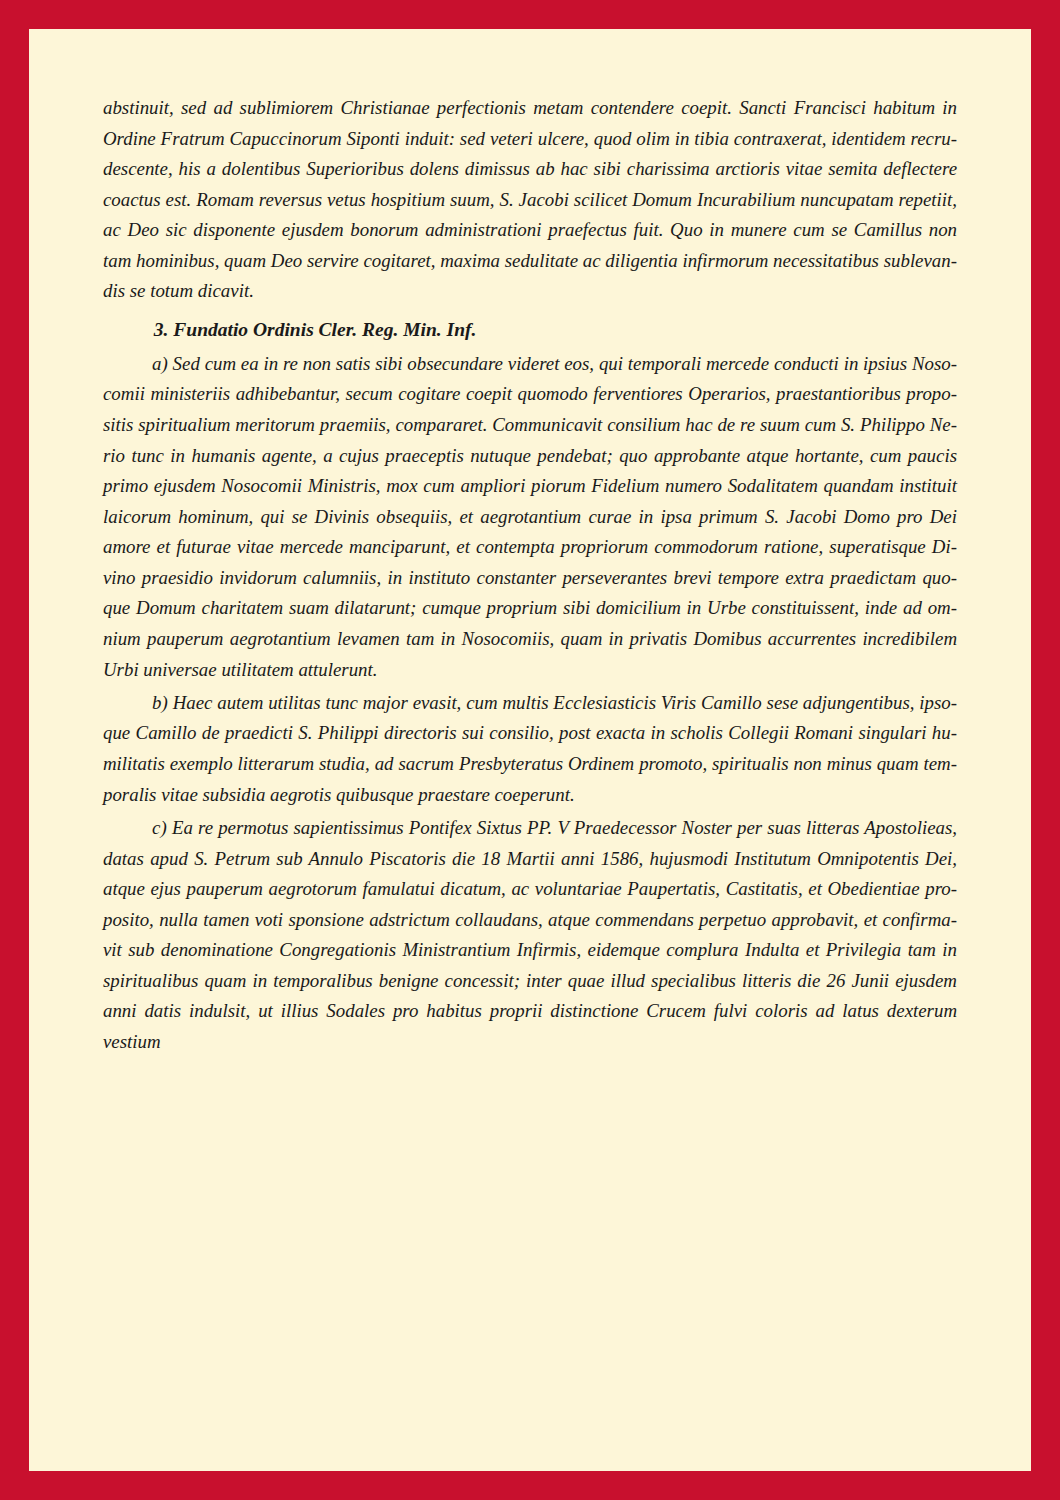abstinuit, sed ad sublimiorem Christianae perfectionis metam contendere coepit. Sancti Francisci habitum in Ordine Fratrum Capuccinorum Siponti induit: sed veteri ulcere, quod olim in tibia contraxerat, identidem recrudescente, his a dolentibus Superioribus dolens dimissus ab hac sibi charissima arctioris vitae semita deflectere coactus est. Romam reversus vetus hospitium suum, S. Jacobi scilicet Domum Incurabilium nuncupatam repetiit, ac Deo sic disponente ejusdem bonorum administrationi praefectus fuit. Quo in munere cum se Camillus non tam hominibus, quam Deo servire cogitaret, maxima sedulitate ac diligentia infirmorum necessitatibus sublevandis se totum dicavit.
3. Fundatio Ordinis Cler. Reg. Min. Inf.
a) Sed cum ea in re non satis sibi obsecundare videret eos, qui temporali mercede conducti in ipsius Nosocomii ministeriis adhibebantur, secum cogitare coepit quomodo ferventiores Operarios, praestantioribus propositis spiritualium meritorum praemiis, compararet. Communicavit consilium hac de re suum cum S. Philippo Nerio tunc in humanis agente, a cujus praeceptis nutuque pendebat; quo approbante atque hortante, cum paucis primo ejusdem Nosocomii Ministris, mox cum ampliori piorum Fidelium numero Sodalitatem quandam instituit laicorum hominum, qui se Divinis obsequiis, et aegrotantium curae in ipsa primum S. Jacobi Domo pro Dei amore et futurae vitae mercede manciparunt, et contempta propriorum commodorum ratione, superatisque Divino praesidio invidorum calumniis, in instituto constanter perseverantes brevi tempore extra praedictam quoque Domum charitatem suam dilatarunt; cumque proprium sibi domicilium in Urbe constituissent, inde ad omnium pauperum aegrotantium levamen tam in Nosocomiis, quam in privatis Domibus accurrentes incredibilem Urbi universae utilitatem attulerunt.
b) Haec autem utilitas tunc major evasit, cum multis Ecclesiasticis Viris Camillo sese adjungentibus, ipsoque Camillo de praedicti S. Philippi directoris sui consilio, post exacta in scholis Collegii Romani singulari humilitatis exemplo litterarum studia, ad sacrum Presbyteratus Ordinem promoto, spiritualis non minus quam temporalis vitae subsidia aegrotis quibusque praestare coeperunt.
c) Ea re permotus sapientissimus Pontifex Sixtus PP. V Praedecessor Noster per suas litteras Apostolieas, datas apud S. Petrum sub Annulo Piscatoris die 18 Martii anni 1586, hujusmodi Institutum Omnipotentis Dei, atque ejus pauperum aegrotorum famulatui dicatum, ac voluntariae Paupertatis, Castitatis, et Obedientiae proposito, nulla tamen voti sponsione adstrictum collaudans, atque commendans perpetuo approbavit, et confirmavit sub denominatione Congregationis Ministrantium Infirmis, eidemque complura Indulta et Privilegia tam in spiritualibus quam in temporalibus benigne concessit; inter quae illud specialibus litteris die 26 Junii ejusdem anni datis indulsit, ut illius Sodales pro habitus proprii distinctione Crucem fulvi coloris ad latus dexterum vestium